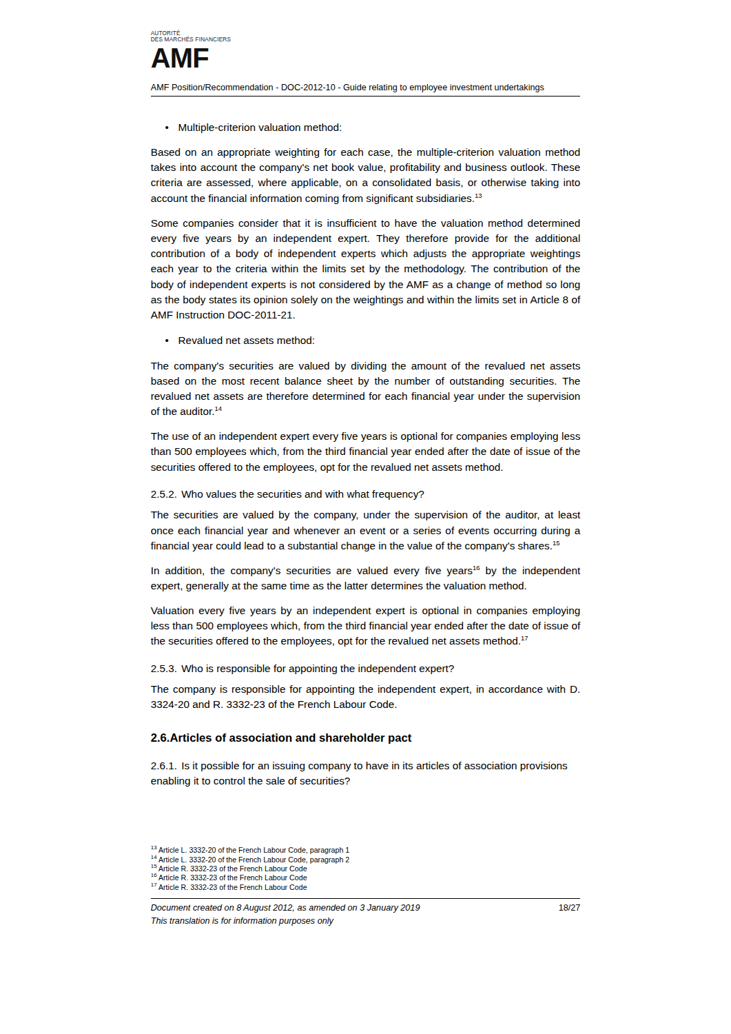Autorité
des marchés financiers
AMF
AMF Position/Recommendation - DOC-2012-10 - Guide relating to employee investment undertakings
Multiple-criterion valuation method:
Based on an appropriate weighting for each case, the multiple-criterion valuation method takes into account the company's net book value, profitability and business outlook. These criteria are assessed, where applicable, on a consolidated basis, or otherwise taking into account the financial information coming from significant subsidiaries.13
Some companies consider that it is insufficient to have the valuation method determined every five years by an independent expert. They therefore provide for the additional contribution of a body of independent experts which adjusts the appropriate weightings each year to the criteria within the limits set by the methodology. The contribution of the body of independent experts is not considered by the AMF as a change of method so long as the body states its opinion solely on the weightings and within the limits set in Article 8 of AMF Instruction DOC-2011-21.
Revalued net assets method:
The company's securities are valued by dividing the amount of the revalued net assets based on the most recent balance sheet by the number of outstanding securities. The revalued net assets are therefore determined for each financial year under the supervision of the auditor.14
The use of an independent expert every five years is optional for companies employing less than 500 employees which, from the third financial year ended after the date of issue of the securities offered to the employees, opt for the revalued net assets method.
2.5.2. Who values the securities and with what frequency?
The securities are valued by the company, under the supervision of the auditor, at least once each financial year and whenever an event or a series of events occurring during a financial year could lead to a substantial change in the value of the company's shares.15
In addition, the company's securities are valued every five years16 by the independent expert, generally at the same time as the latter determines the valuation method.
Valuation every five years by an independent expert is optional in companies employing less than 500 employees which, from the third financial year ended after the date of issue of the securities offered to the employees, opt for the revalued net assets method.17
2.5.3. Who is responsible for appointing the independent expert?
The company is responsible for appointing the independent expert, in accordance with D. 3324-20 and R. 3332-23 of the French Labour Code.
2.6. Articles of association and shareholder pact
2.6.1. Is it possible for an issuing company to have in its articles of association provisions enabling it to control the sale of securities?
13 Article L. 3332-20 of the French Labour Code, paragraph 1
14 Article L. 3332-20 of the French Labour Code, paragraph 2
15 Article R. 3332-23 of the French Labour Code
16 Article R. 3332-23 of the French Labour Code
17 Article R. 3332-23 of the French Labour Code
Document created on 8 August 2012, as amended on 3 January 2019
This translation is for information purposes only
18/27